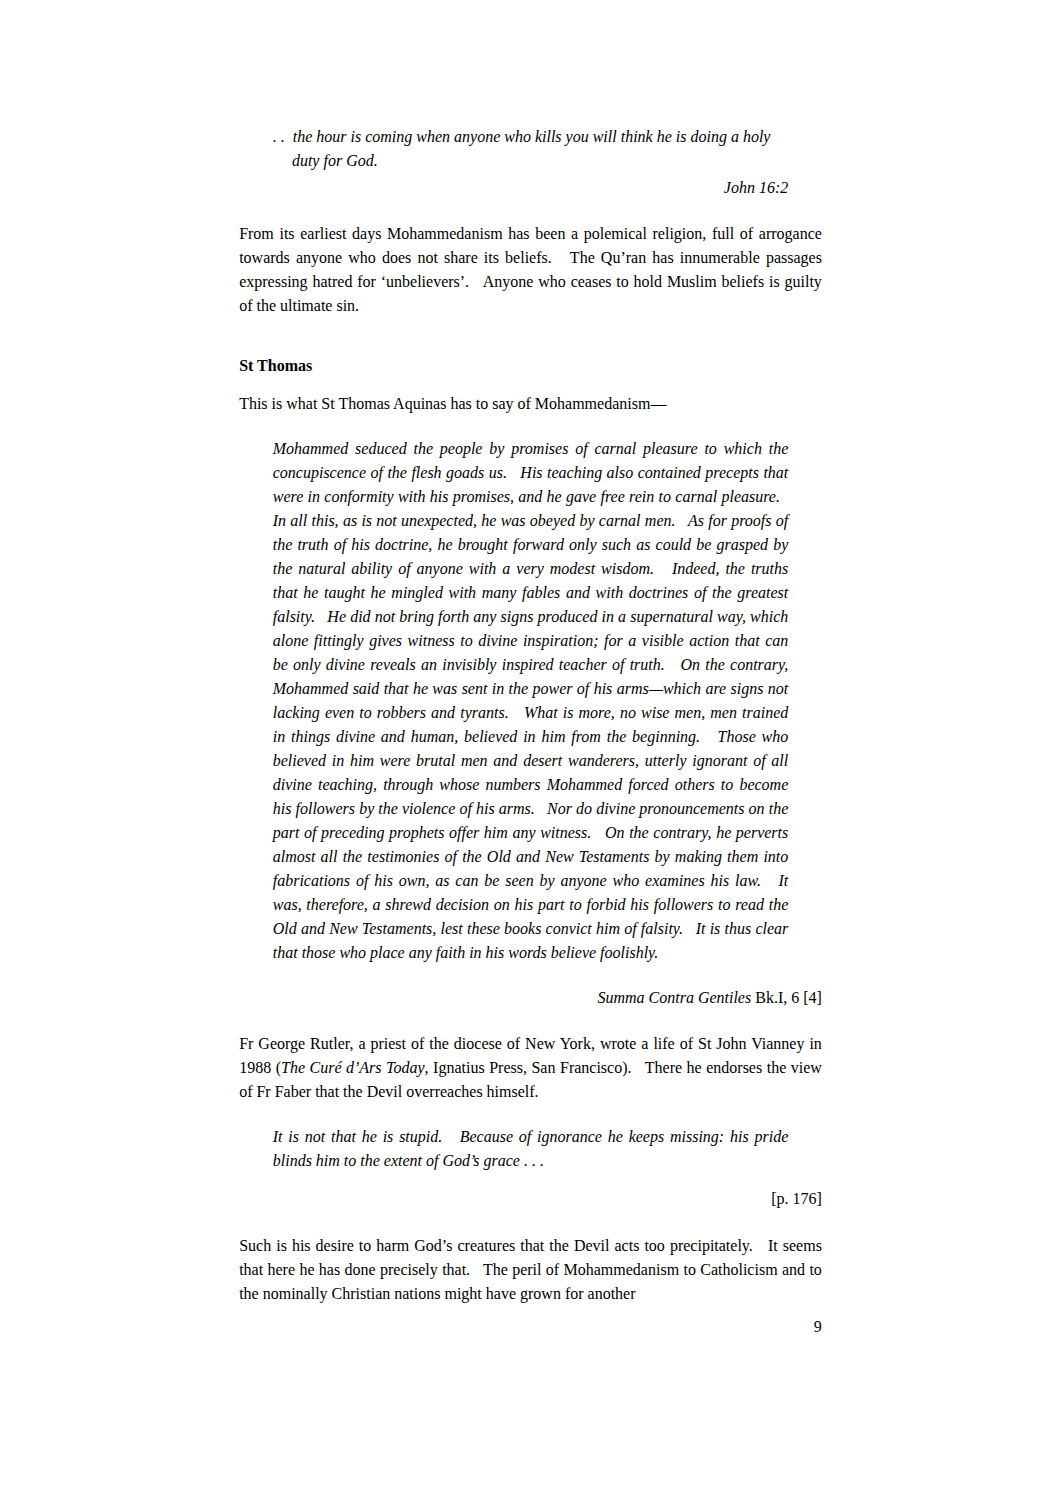. . the hour is coming when anyone who kills you will think he is doing a holy duty for God.
John 16:2
From its earliest days Mohammedanism has been a polemical religion, full of arrogance towards anyone who does not share its beliefs. The Qu’ran has innumerable passages expressing hatred for ‘unbelievers’. Anyone who ceases to hold Muslim beliefs is guilty of the ultimate sin.
St Thomas
This is what St Thomas Aquinas has to say of Mohammedanism—
Mohammed seduced the people by promises of carnal pleasure to which the concupiscence of the flesh goads us. His teaching also contained precepts that were in conformity with his promises, and he gave free rein to carnal pleasure. In all this, as is not unexpected, he was obeyed by carnal men. As for proofs of the truth of his doctrine, he brought forward only such as could be grasped by the natural ability of anyone with a very modest wisdom. Indeed, the truths that he taught he mingled with many fables and with doctrines of the greatest falsity. He did not bring forth any signs produced in a supernatural way, which alone fittingly gives witness to divine inspiration; for a visible action that can be only divine reveals an invisibly inspired teacher of truth. On the contrary, Mohammed said that he was sent in the power of his arms—which are signs not lacking even to robbers and tyrants. What is more, no wise men, men trained in things divine and human, believed in him from the beginning. Those who believed in him were brutal men and desert wanderers, utterly ignorant of all divine teaching, through whose numbers Mohammed forced others to become his followers by the violence of his arms. Nor do divine pronouncements on the part of preceding prophets offer him any witness. On the contrary, he perverts almost all the testimonies of the Old and New Testaments by making them into fabrications of his own, as can be seen by anyone who examines his law. It was, therefore, a shrewd decision on his part to forbid his followers to read the Old and New Testaments, lest these books convict him of falsity. It is thus clear that those who place any faith in his words believe foolishly.
Summa Contra Gentiles Bk.I, 6 [4]
Fr George Rutler, a priest of the diocese of New York, wrote a life of St John Vianney in 1988 (The Curé d’Ars Today, Ignatius Press, San Francisco). There he endorses the view of Fr Faber that the Devil overreaches himself.
It is not that he is stupid. Because of ignorance he keeps missing: his pride blinds him to the extent of God’s grace . . .
[p. 176]
Such is his desire to harm God’s creatures that the Devil acts too precipitately. It seems that here he has done precisely that. The peril of Mohammedanism to Catholicism and to the nominally Christian nations might have grown for another
9